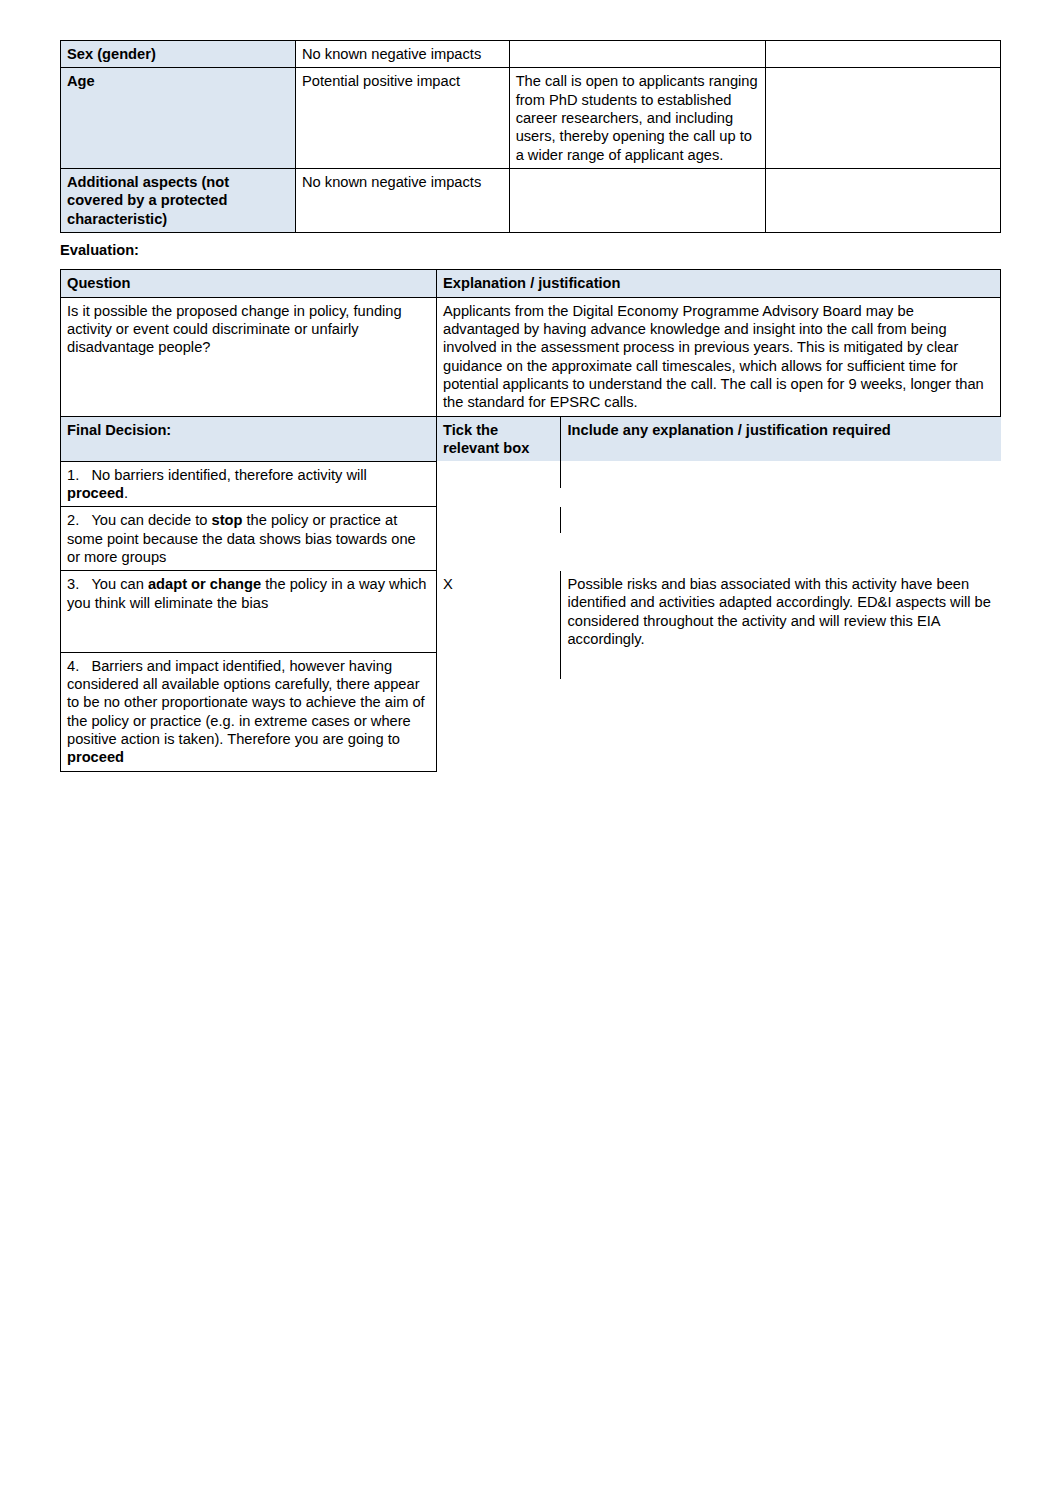| Sex (gender) | No known negative impacts | | |
| Age | Potential positive impact | The call is open to applicants ranging from PhD students to established career researchers, and including users, thereby opening the call up to a wider range of applicant ages. | |
| Additional aspects (not covered by a protected characteristic) | No known negative impacts | | |
Evaluation:
| Question | Explanation / justification |
| Is it possible the proposed change in policy, funding activity or event could discriminate or unfairly disadvantage people? | Applicants from the Digital Economy Programme Advisory Board may be advantaged by having advance knowledge and insight into the call from being involved in the assessment process in previous years. This is mitigated by clear guidance on the approximate call timescales, which allows for sufficient time for potential applicants to understand the call. The call is open for 9 weeks, longer than the standard for EPSRC calls. |
| Final Decision: | / Tick the relevant box / Include any explanation / justification required / |
| 1. No barriers identified, therefore activity will proceed . | |
| 2. You can decide to stop the policy or practice at some point because the data shows bias towards one or more groups | |
| 3. You can adapt or change the policy in a way which you think will eliminate the bias | / X / Possible risks and bias associated with this activity have been identified and activities adapted accordingly. ED&I aspects will be considered throughout the activity and will review this EIA accordingly. / |
| 4. Barriers and impact identified, however having considered all available options carefully, there appear to be no other proportionate ways to achieve the aim of the policy or practice (e.g. in extreme cases or where positive action is taken). Therefore you are going to proceed | |